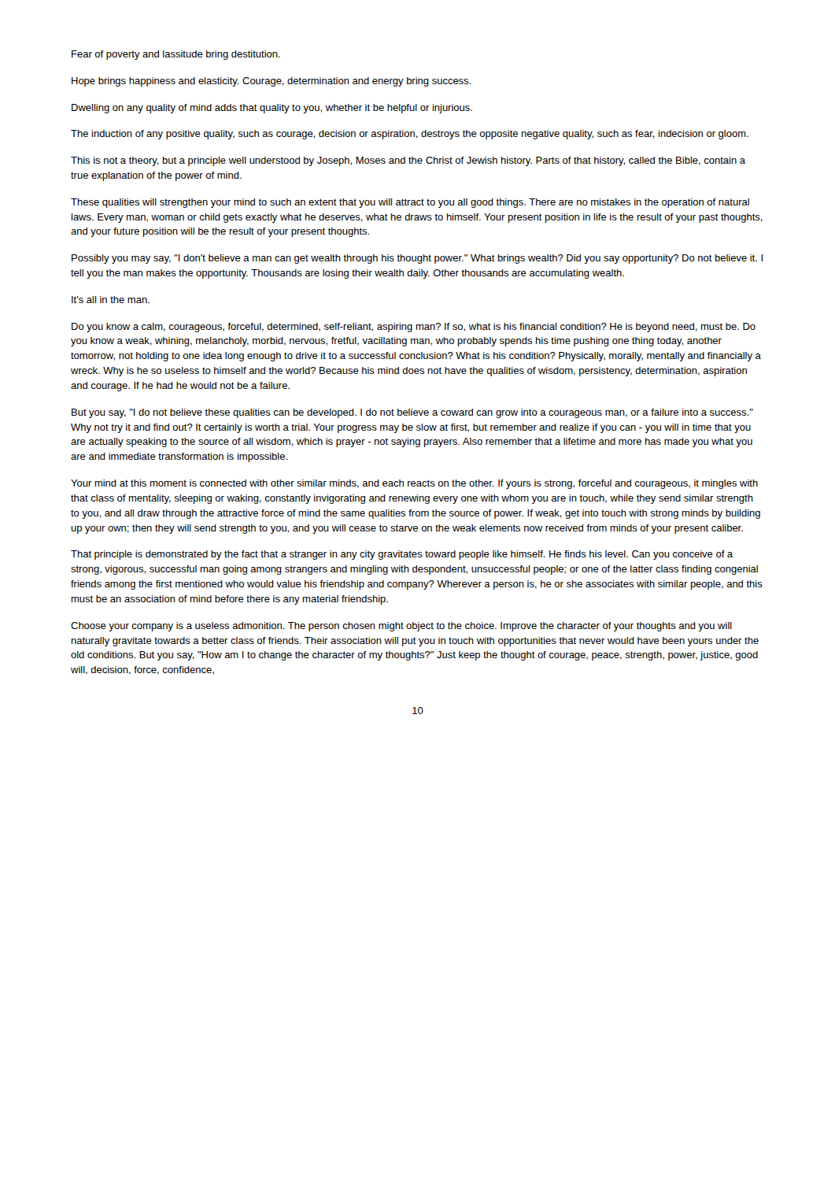Fear of poverty and lassitude bring destitution.
Hope brings happiness and elasticity. Courage, determination and energy bring success.
Dwelling on any quality of mind adds that quality to you, whether it be helpful or injurious.
The induction of any positive quality, such as courage, decision or aspiration, destroys the opposite negative quality, such as fear, indecision or gloom.
This is not a theory, but a principle well understood by Joseph, Moses and the Christ of Jewish history. Parts of that history, called the Bible, contain a true explanation of the power of mind.
These qualities will strengthen your mind to such an extent that you will attract to you all good things. There are no mistakes in the operation of natural laws. Every man, woman or child gets exactly what he deserves, what he draws to himself. Your present position in life is the result of your past thoughts, and your future position will be the result of your present thoughts.
Possibly you may say, "I don't believe a man can get wealth through his thought power." What brings wealth? Did you say opportunity? Do not believe it. I tell you the man makes the opportunity. Thousands are losing their wealth daily. Other thousands are accumulating wealth.
It's all in the man.
Do you know a calm, courageous, forceful, determined, self-reliant, aspiring man? If so, what is his financial condition? He is beyond need, must be. Do you know a weak, whining, melancholy, morbid, nervous, fretful, vacillating man, who probably spends his time pushing one thing today, another tomorrow, not holding to one idea long enough to drive it to a successful conclusion? What is his condition? Physically, morally, mentally and financially a wreck. Why is he so useless to himself and the world? Because his mind does not have the qualities of wisdom, persistency, determination, aspiration and courage. If he had he would not be a failure.
But you say, "I do not believe these qualities can be developed. I do not believe a coward can grow into a courageous man, or a failure into a success." Why not try it and find out? It certainly is worth a trial. Your progress may be slow at first, but remember and realize if you can - you will in time that you are actually speaking to the source of all wisdom, which is prayer - not saying prayers. Also remember that a lifetime and more has made you what you are and immediate transformation is impossible.
Your mind at this moment is connected with other similar minds, and each reacts on the other. If yours is strong, forceful and courageous, it mingles with that class of mentality, sleeping or waking, constantly invigorating and renewing every one with whom you are in touch, while they send similar strength to you, and all draw through the attractive force of mind the same qualities from the source of power. If weak, get into touch with strong minds by building up your own; then they will send strength to you, and you will cease to starve on the weak elements now received from minds of your present caliber.
That principle is demonstrated by the fact that a stranger in any city gravitates toward people like himself. He finds his level. Can you conceive of a strong, vigorous, successful man going among strangers and mingling with despondent, unsuccessful people; or one of the latter class finding congenial friends among the first mentioned who would value his friendship and company? Wherever a person is, he or she associates with similar people, and this must be an association of mind before there is any material friendship.
Choose your company is a useless admonition. The person chosen might object to the choice. Improve the character of your thoughts and you will naturally gravitate towards a better class of friends. Their association will put you in touch with opportunities that never would have been yours under the old conditions. But you say, "How am I to change the character of my thoughts?" Just keep the thought of courage, peace, strength, power, justice, good will, decision, force, confidence,
10